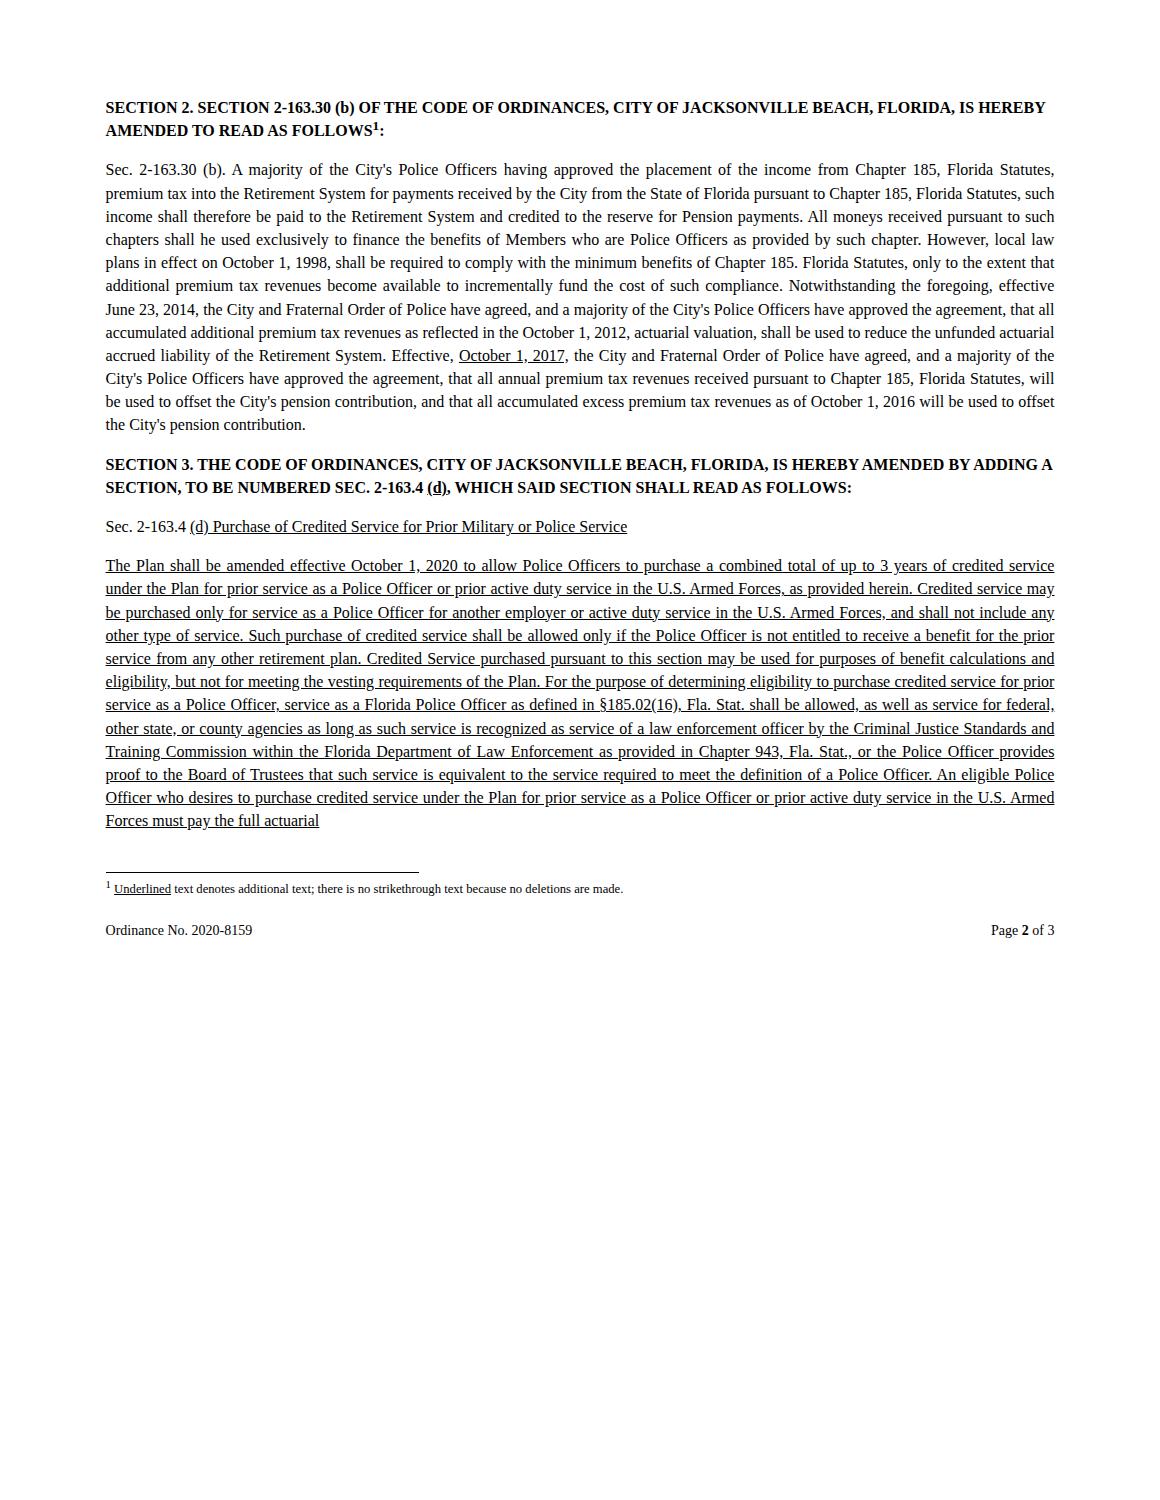SECTION 2. SECTION 2-163.30 (b) OF THE CODE OF ORDINANCES, CITY OF JACKSONVILLE BEACH, FLORIDA, IS HEREBY AMENDED TO READ AS FOLLOWS1:
Sec. 2-163.30 (b). A majority of the City's Police Officers having approved the placement of the income from Chapter 185, Florida Statutes, premium tax into the Retirement System for payments received by the City from the State of Florida pursuant to Chapter 185, Florida Statutes, such income shall therefore be paid to the Retirement System and credited to the reserve for Pension payments. All moneys received pursuant to such chapters shall he used exclusively to finance the benefits of Members who are Police Officers as provided by such chapter. However, local law plans in effect on October 1, 1998, shall be required to comply with the minimum benefits of Chapter 185. Florida Statutes, only to the extent that additional premium tax revenues become available to incrementally fund the cost of such compliance. Notwithstanding the foregoing, effective June 23, 2014, the City and Fraternal Order of Police have agreed, and a majority of the City's Police Officers have approved the agreement, that all accumulated additional premium tax revenues as reflected in the October 1, 2012, actuarial valuation, shall be used to reduce the unfunded actuarial accrued liability of the Retirement System. Effective, October 1, 2017, the City and Fraternal Order of Police have agreed, and a majority of the City's Police Officers have approved the agreement, that all annual premium tax revenues received pursuant to Chapter 185, Florida Statutes, will be used to offset the City's pension contribution, and that all accumulated excess premium tax revenues as of October 1, 2016 will be used to offset the City's pension contribution.
SECTION 3. THE CODE OF ORDINANCES, CITY OF JACKSONVILLE BEACH, FLORIDA, IS HEREBY AMENDED BY ADDING A SECTION, TO BE NUMBERED SEC. 2-163.4 (d), WHICH SAID SECTION SHALL READ AS FOLLOWS:
Sec. 2-163.4 (d) Purchase of Credited Service for Prior Military or Police Service
The Plan shall be amended effective October 1, 2020 to allow Police Officers to purchase a combined total of up to 3 years of credited service under the Plan for prior service as a Police Officer or prior active duty service in the U.S. Armed Forces, as provided herein. Credited service may be purchased only for service as a Police Officer for another employer or active duty service in the U.S. Armed Forces, and shall not include any other type of service. Such purchase of credited service shall be allowed only if the Police Officer is not entitled to receive a benefit for the prior service from any other retirement plan. Credited Service purchased pursuant to this section may be used for purposes of benefit calculations and eligibility, but not for meeting the vesting requirements of the Plan. For the purpose of determining eligibility to purchase credited service for prior service as a Police Officer, service as a Florida Police Officer as defined in §185.02(16), Fla. Stat. shall be allowed, as well as service for federal, other state, or county agencies as long as such service is recognized as service of a law enforcement officer by the Criminal Justice Standards and Training Commission within the Florida Department of Law Enforcement as provided in Chapter 943, Fla. Stat., or the Police Officer provides proof to the Board of Trustees that such service is equivalent to the service required to meet the definition of a Police Officer. An eligible Police Officer who desires to purchase credited service under the Plan for prior service as a Police Officer or prior active duty service in the U.S. Armed Forces must pay the full actuarial
1 Underlined text denotes additional text; there is no strikethrough text because no deletions are made.
Ordinance No. 2020-8159 Page 2 of 3